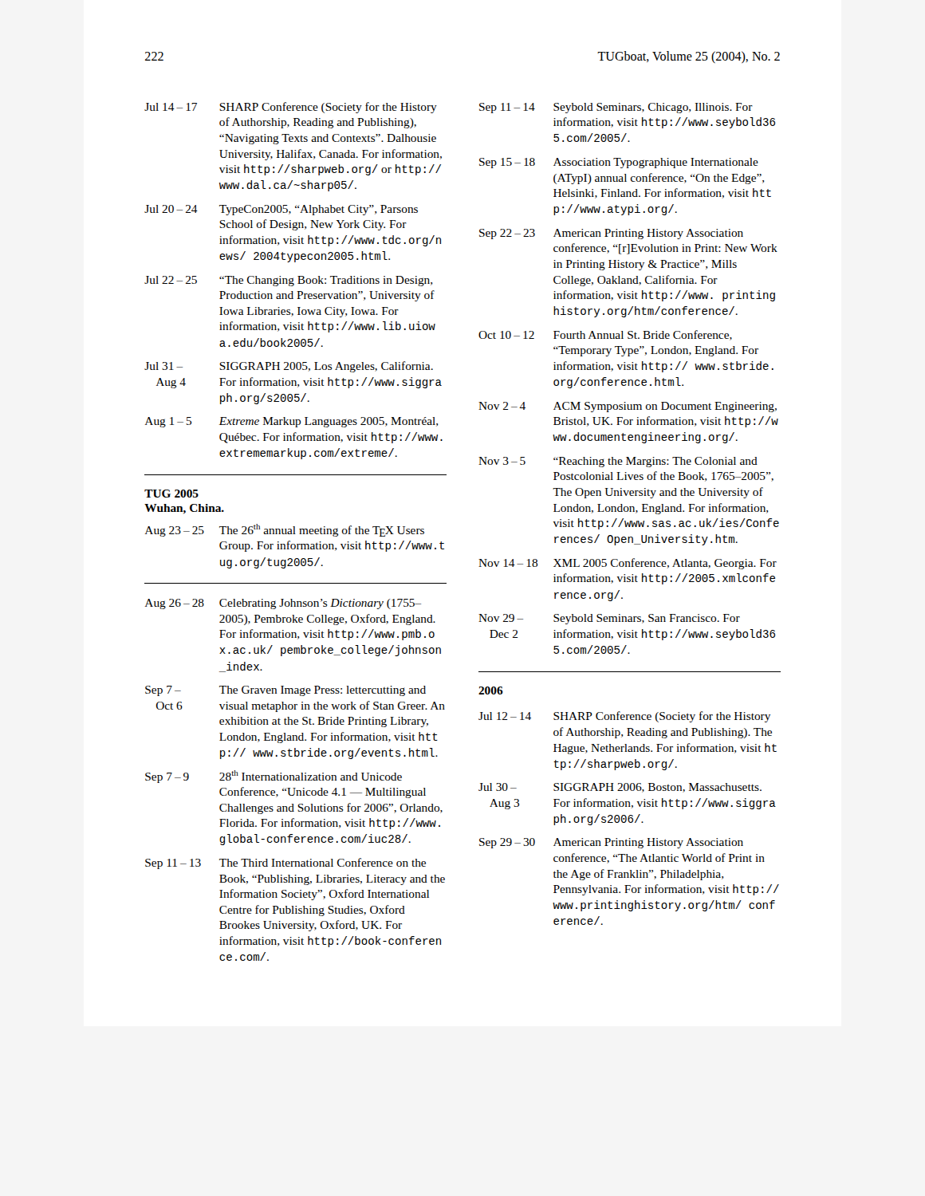222 TUGboat, Volume 25 (2004), No. 2
Jul 14 – 17
SHARP Conference (Society for the History of Authorship, Reading and Publishing), “Navigating Texts and Contexts”. Dalhousie University, Halifax, Canada. For information, visit http://sharpweb.org/ or http://www.dal.ca/~sharp05/.
Jul 20 – 24
TypeCon2005, “Alphabet City”, Parsons School of Design, New York City. For information, visit http://www.tdc.org/news/ 2004typecon2005.html.
Jul 22 – 25
“The Changing Book: Traditions in Design, Production and Preservation”, University of Iowa Libraries, Iowa City, Iowa. For information, visit http://www.lib.uiowa.edu/book2005/.
Jul 31 –Aug 4
SIGGRAPH 2005, Los Angeles, California. For information, visit http://www.siggraph.org/s2005/.
Aug 1 – 5
Extreme Markup Languages 2005, Montréal, Québec. For information, visit http://www.extrememarkup.com/extreme/.
TUG 2005
Wuhan, China.
Aug 23 – 25
The 26th annual meeting of the Te X Users Group. For information, visit http://www.tug.org/tug2005/.
Aug 26 – 28
Celebrating Johnson’s Dictionary (1755–2005), Pembroke College, Oxford, England. For information, visit http://www.pmb.ox.ac.uk/ pembroke_college/johnson_index.
Sep 7 –Oct 6
The Graven Image Press: lettercutting and visual metaphor in the work of Stan Greer. An exhibition at the St. Bride Printing Library, London, England. For information, visit http:// www.stbride.org/events.html.
Sep 7 – 9
28th Internationalization and Unicode Conference, “Unicode 4.1 — Multilingual Challenges and Solutions for 2006”, Orlando, Florida. For information, visit http://www.global-conference.com/iuc28/.
Sep 11 – 13
The Third International Conference on the Book, “Publishing, Libraries, Literacy and the Information Society”, Oxford International Centre for Publishing Studies, Oxford Brookes University, Oxford, UK. For information, visit http://book-conference.com/.
Sep 11 – 14
Seybold Seminars, Chicago, Illinois. For information, visit http://www.seybold365.com/2005/.
Sep 15 – 18
Association Typographique Internationale (ATypI) annual conference, “On the Edge”, Helsinki, Finland. For information, visit http://www.atypi.org/.
Sep 22 – 23
American Printing History Association conference, “[r]Evolution in Print: New Work in Printing History & Practice”, Mills College, Oakland, California. For information, visit http://www. printinghistory.org/htm/conference/.
Oct 10 – 12
Fourth Annual St. Bride Conference, “Temporary Type”, London, England. For information, visit http:// www.stbride.org/conference.html.
Nov 2 – 4
ACM Symposium on Document Engineering, Bristol, UK. For information, visit http://www.documentengineering.org/.
Nov 3 – 5
“Reaching the Margins: The Colonial and Postcolonial Lives of the Book, 1765–2005”, The Open University and the University of London, London, England. For information, visit http://www.sas.ac.uk/ies/Conferences/ Open_University.htm.
Nov 14 – 18
XML 2005 Conference, Atlanta, Georgia. For information, visit http://2005.xmlconference.org/.
Nov 29 –Dec 2
Seybold Seminars, San Francisco. For information, visit http://www.seybold365.com/2005/.
2006
Jul 12 – 14
SHARP Conference (Society for the History of Authorship, Reading and Publishing). The Hague, Netherlands. For information, visit http://sharpweb.org/.
Jul 30 –Aug 3
SIGGRAPH 2006, Boston, Massachusetts. For information, visit http://www.siggraph.org/s2006/.
Sep 29 – 30
American Printing History Association conference, “The Atlantic World of Print in the Age of Franklin”, Philadelphia, Pennsylvania. For information, visit http://www.printinghistory.org/htm/ conference/.